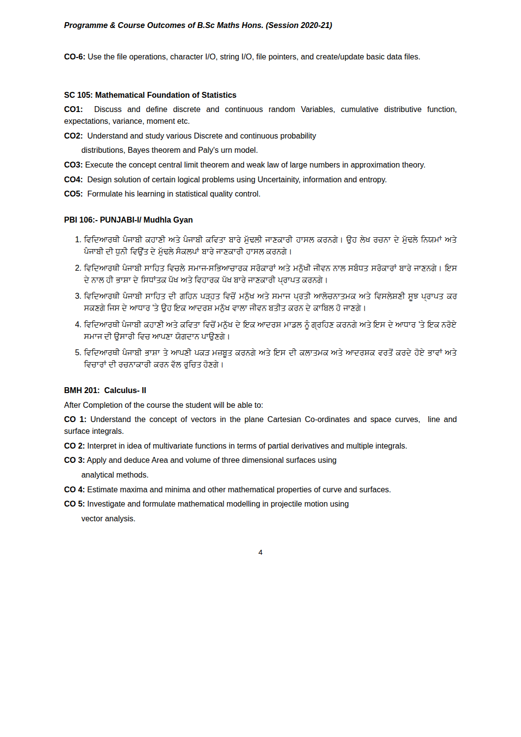Programme & Course Outcomes of B.Sc Maths Hons. (Session 2020-21)
CO-6: Use the file operations, character I/O, string I/O, file pointers, and create/update basic data files.
SC 105: Mathematical Foundation of Statistics
CO1: Discuss and define discrete and continuous random Variables, cumulative distributive function, expectations, variance, moment etc.
CO2: Understand and study various Discrete and continuous probability
distributions, Bayes theorem and Paly's urn model.
CO3: Execute the concept central limit theorem and weak law of large numbers in approximation theory.
CO4: Design solution of certain logical problems using Uncertainity, information and entropy.
CO5: Formulate his learning in statistical quality control.
PBI 106:- PUNJABI-I/ Mudhla Gyan
ਵਿਦਿਆਰਥੀ ਪੰਜਾਬੀ ਕਹਾਣੀ ਅਤੇ ਪੰਜਾਬੀ ਕਵਿਤਾ ਬਾਰੇ ਮੁੱਢਲੀ ਜਾਣਕਾਰੀ ਹਾਸਲ ਕਰਨਗੇ। ਉਹ ਲੇਖ ਰਚਨਾ ਦੇ ਮੁੱਢਲੇ ਨਿਯਮਾਂ ਅਤੇ ਪੰਜਾਬੀ ਦੀ ਧੁਨੀ ਵਿਉਂਤ ਦੇ ਮੁੱਢਲੇ ਸੰਕਲਪਾਂ ਬਾਰੇ ਜਾਣਕਾਰੀ ਹਾਸਲ ਕਰਨਗੇ।
ਵਿਦਿਆਰਥੀ ਪੰਜਾਬੀ ਸਾਹਿਤ ਵਿਚਲੇ ਸਮਾਜ-ਸਭਿਆਚਾਰਕ ਸਰੋਕਾਰਾਂ ਅਤੇ ਮਨੁੱਖੀ ਜੀਵਨ ਨਾਲ ਸਬੰਧਤ ਸਰੋਕਾਰਾਂ ਬਾਰੇ ਜਾਣਨਗੇ। ਇਸ ਦੇ ਨਾਲ ਹੀ ਭਾਸ਼ਾ ਦੇ ਸਿਧਾਂਤਕ ਪੱਖ ਅਤੇ ਵਿਹਾਰਕ ਪੱਖ ਬਾਰੇ ਜਾਣਕਾਰੀ ਪ੍ਰਾਪਤ ਕਰਨਗੇ।
ਵਿਦਿਆਰਥੀ ਪੰਜਾਬੀ ਸਾਹਿਤ ਦੀ ਗਹਿਨ ਪੜ੍ਹਤ ਵਿਚੋਂ ਮਨੁੱਖ ਅਤੇ ਸਮਾਜ ਪ੍ਰਤੀ ਆਲੋਚਨਾਤਮਕ ਅਤੇ ਵਿਸਲੇਸ਼ਣੀ ਸੂਝ ਪ੍ਰਾਪਤ ਕਰ ਸਕਣਗੇ ਜਿਸ ਦੇ ਆਧਾਰ 'ਤੇ ਉਹ ਇਕ ਆਦਰਸ਼ ਮਨੁੱਖ ਵਾਲਾ ਜੀਵਨ ਬਤੀਤ ਕਰਨ ਦੇ ਕਾਬਿਲ ਹੋ ਜਾਣਗੇ।
ਵਿਦਿਆਰਥੀ ਪੰਜਾਬੀ ਕਹਾਣੀ ਅਤੇ ਕਵਿਤਾ ਵਿਚੋਂ ਮਨੁੱਖ ਦੇ ਇਕ ਆਦਰਸ਼ ਮਾਡਲ ਨੂੰ ਗ੍ਰਹਿਣ ਕਰਨਗੇ ਅਤੇ ਇਸ ਦੇ ਆਧਾਰ 'ਤੇ ਇਕ ਨਰੋਏ ਸਮਾਜ ਦੀ ਉਸਾਰੀ ਵਿਚ ਆਪਣਾ ਯੋਗਦਾਨ ਪਾਉਣਗੇ।
ਵਿਦਿਆਰਥੀ ਪੰਜਾਬੀ ਭਾਸ਼ਾ ਤੇ ਆਪਣੀ ਪਕੜ ਮਜ਼ਬੂਤ ਕਰਨਗੇ ਅਤੇ ਇਸ ਦੀ ਕਲਾਤਮਕ ਅਤੇ ਆਦਰਸ਼ਕ ਵਰਤੋਂ ਕਰਦੇ ਹੋਏ ਭਾਵਾਂ ਅਤੇ ਵਿਚਾਰਾਂ ਦੀ ਰਚਨਾਕਾਰੀ ਕਰਨ ਵੱਲ ਰੁਚਿਤ ਹੋਣਗੇ।
BMH 201: Calculus- II
After Completion of the course the student will be able to:
CO 1: Understand the concept of vectors in the plane Cartesian Co-ordinates and space curves, line and surface integrals.
CO 2: Interpret in idea of multivariate functions in terms of partial derivatives and multiple integrals.
CO 3: Apply and deduce Area and volume of three dimensional surfaces using
analytical methods.
CO 4: Estimate maxima and minima and other mathematical properties of curve and surfaces.
CO 5: Investigate and formulate mathematical modelling in projectile motion using
vector analysis.
4